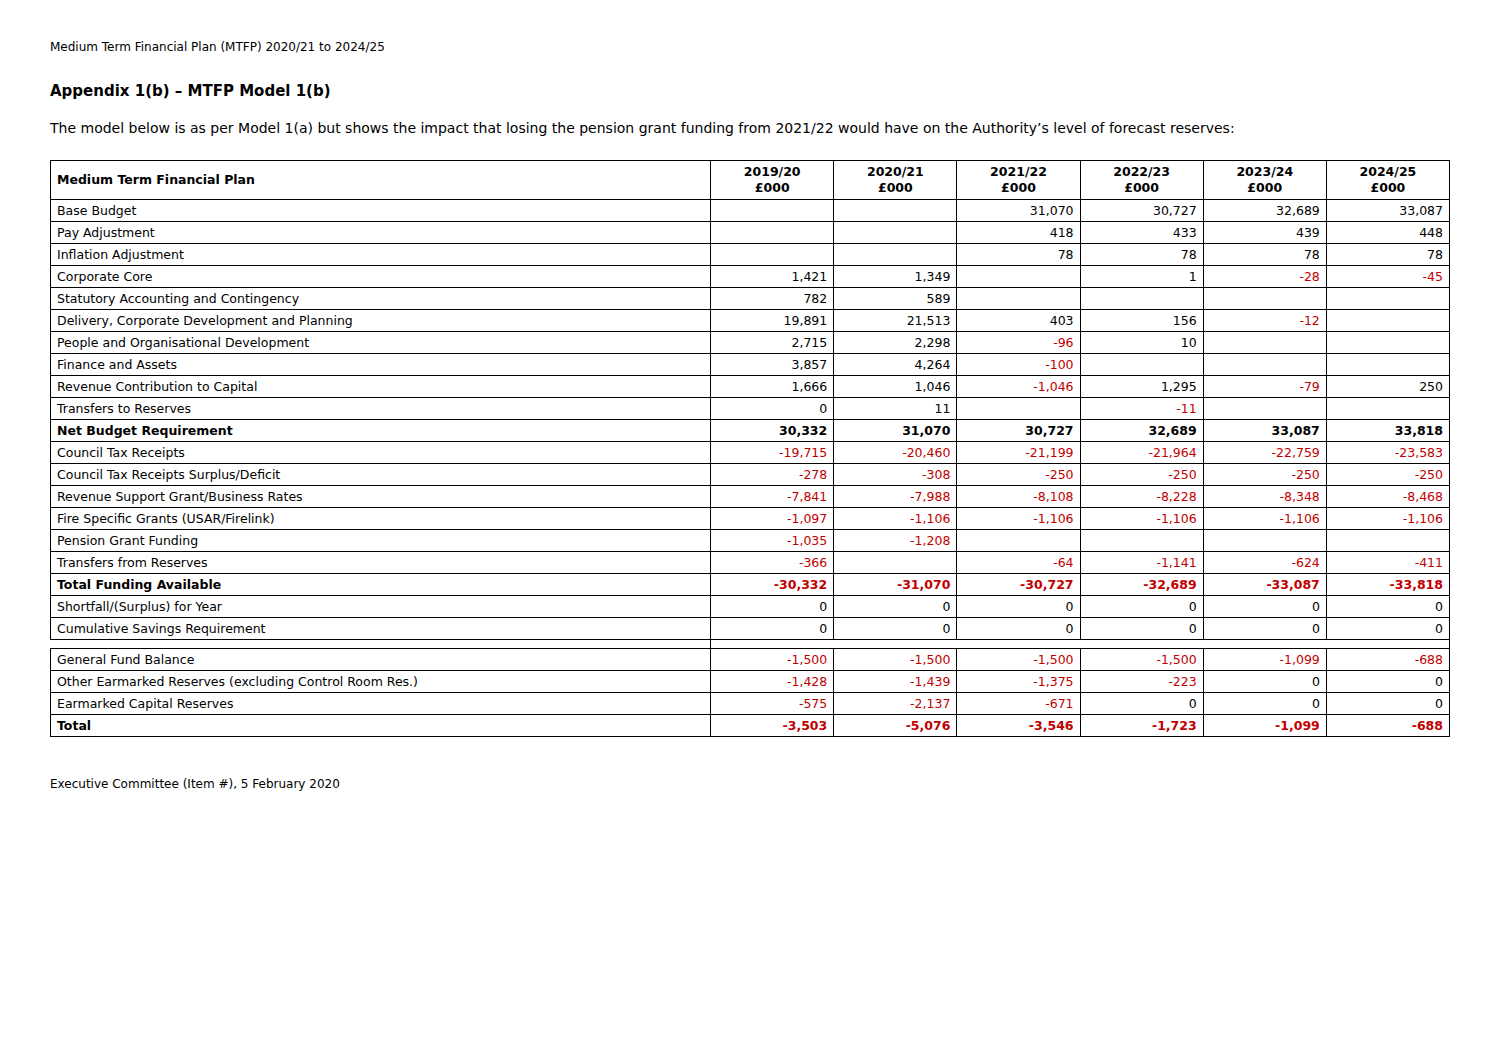Medium Term Financial Plan (MTFP) 2020/21 to 2024/25
Appendix 1(b) – MTFP Model 1(b)
The model below is as per Model 1(a) but shows the impact that losing the pension grant funding from 2021/22 would have on the Authority’s level of forecast reserves:
MTFP Model 1(b) – impact of losing pension grant funding from 2021/22
| Medium Term Financial Plan | 2019/20 £000 | 2020/21 £000 | 2021/22 £000 | 2022/23 £000 | 2023/24 £000 | 2024/25 £000 |
| --- | --- | --- | --- | --- | --- | --- |
| Base Budget | | | 31,070 | 30,727 | 32,689 | 33,087 |
| Pay Adjustment | | | 418 | 433 | 439 | 448 |
| Inflation Adjustment | | | 78 | 78 | 78 | 78 |
| Corporate Core | 1,421 | 1,349 | | 1 | -28 | -45 |
| Statutory Accounting and Contingency | 782 | 589 | | | | |
| Delivery, Corporate Development and Planning | 19,891 | 21,513 | 403 | 156 | -12 | |
| People and Organisational Development | 2,715 | 2,298 | -96 | 10 | | |
| Finance and Assets | 3,857 | 4,264 | -100 | | | |
| Revenue Contribution to Capital | 1,666 | 1,046 | -1,046 | 1,295 | -79 | 250 |
| Transfers to Reserves | 0 | 11 | | -11 | | |
| Net Budget Requirement | 30,332 | 31,070 | 30,727 | 32,689 | 33,087 | 33,818 |
| Council Tax Receipts | -19,715 | -20,460 | -21,199 | -21,964 | -22,759 | -23,583 |
| Council Tax Receipts Surplus/Deficit | -278 | -308 | -250 | -250 | -250 | -250 |
| Revenue Support Grant/Business Rates | -7,841 | -7,988 | -8,108 | -8,228 | -8,348 | -8,468 |
| Fire Specific Grants (USAR/Firelink) | -1,097 | -1,106 | -1,106 | -1,106 | -1,106 | -1,106 |
| Pension Grant Funding | -1,035 | -1,208 | | | | |
| Transfers from Reserves | -366 | | -64 | -1,141 | -624 | -411 |
| Total Funding Available | -30,332 | -31,070 | -30,727 | -32,689 | -33,087 | -33,818 |
| Shortfall/(Surplus) for Year | 0 | 0 | 0 | 0 | 0 | 0 |
| Cumulative Savings Requirement | 0 | 0 | 0 | 0 | 0 | 0 |
| General Fund Balance | -1,500 | -1,500 | -1,500 | -1,500 | -1,099 | -688 |
| Other Earmarked Reserves (excluding Control Room Res.) | -1,428 | -1,439 | -1,375 | -223 | 0 | 0 |
| Earmarked Capital Reserves | -575 | -2,137 | -671 | 0 | 0 | 0 |
| Total | -3,503 | -5,076 | -3,546 | -1,723 | -1,099 | -688 |
Executive Committee (Item #), 5 February 2020